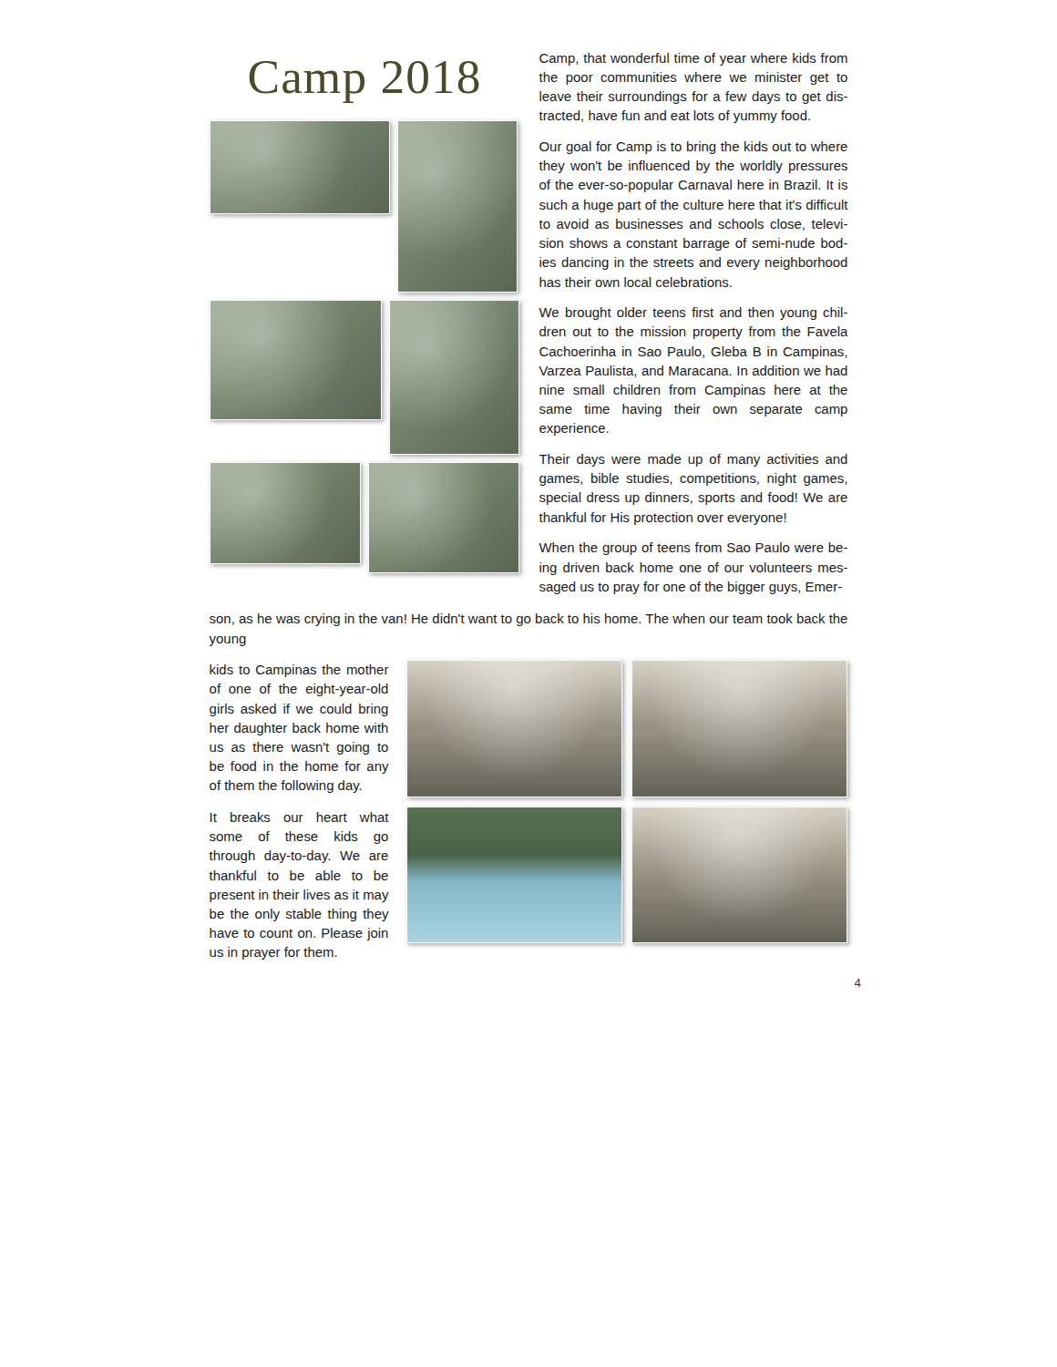Camp 2018
Camp, that wonderful time of year where kids from the poor communities where we minister get to leave their surroundings for a few days to get distracted, have fun and eat lots of yummy food.
Our goal for Camp is to bring the kids out to where they won't be influenced by the worldly pressures of the ever-so-popular Carnaval here in Brazil. It is such a huge part of the culture here that it's difficult to avoid as businesses and schools close, television shows a constant barrage of semi-nude bodies dancing in the streets and every neighborhood has their own local celebrations.
We brought older teens first and then young children out to the mission property from the Favela Cachoerinha in Sao Paulo, Gleba B in Campinas, Varzea Paulista, and Maracana. In addition we had nine small children from Campinas here at the same time having their own separate camp experience.
Their days were made up of many activities and games, bible studies, competitions, night games, special dress up dinners, sports and food! We are thankful for His protection over everyone!
When the group of teens from Sao Paulo were being driven back home one of our volunteers messaged us to pray for one of the bigger guys, Emer-
son, as he was crying in the van! He didn't want to go back to his home. The when our team took back the young
kids to Campinas the mother of one of the eight-year-old girls asked if we could bring her daughter back home with us as there wasn't going to be food in the home for any of them the following day.
It breaks our heart what some of these kids go through day-to-day. We are thankful to be able to be present in their lives as it may be the only stable thing they have to count on. Please join us in prayer for them.
4